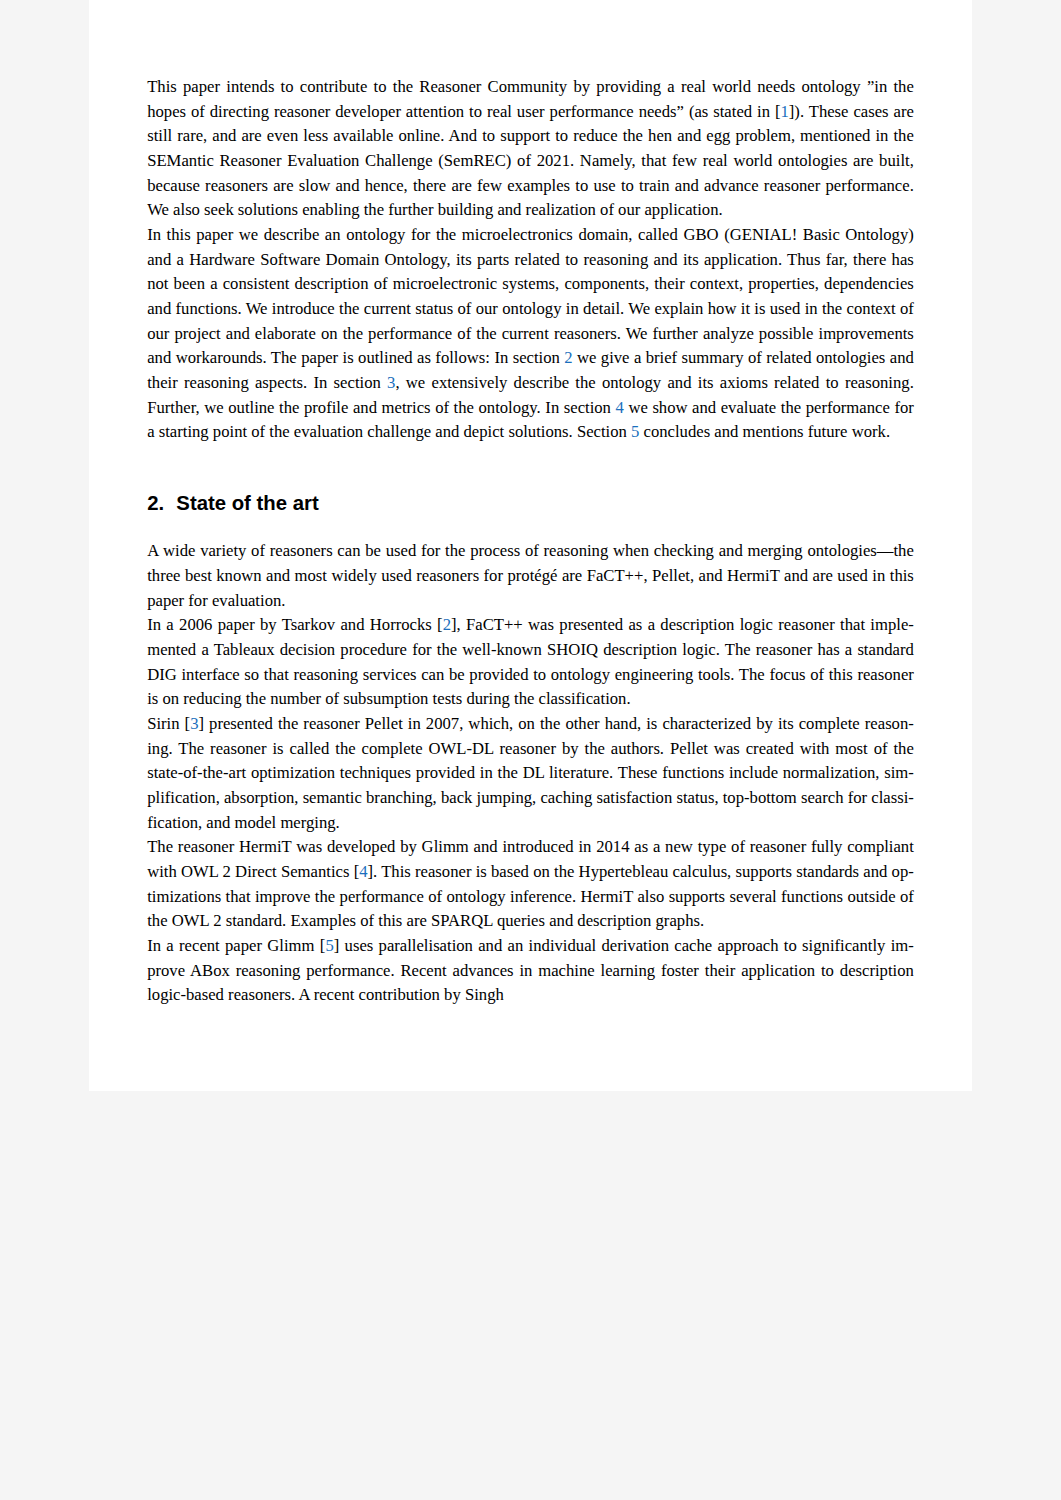This paper intends to contribute to the Reasoner Community by providing a real world needs ontology ”in the hopes of directing reasoner developer attention to real user performance needs” (as stated in [1]). These cases are still rare, and are even less available online. And to support to reduce the hen and egg problem, mentioned in the SEMantic Reasoner Evaluation Challenge (SemREC) of 2021. Namely, that few real world ontologies are built, because reasoners are slow and hence, there are few examples to use to train and advance reasoner performance. We also seek solutions enabling the further building and realization of our application.
In this paper we describe an ontology for the microelectronics domain, called GBO (GENIAL! Basic Ontology) and a Hardware Software Domain Ontology, its parts related to reasoning and its application. Thus far, there has not been a consistent description of microelectronic systems, components, their context, properties, dependencies and functions. We introduce the current status of our ontology in detail. We explain how it is used in the context of our project and elaborate on the performance of the current reasoners. We further analyze possible improvements and workarounds. The paper is outlined as follows: In section 2 we give a brief summary of related ontologies and their reasoning aspects. In section 3, we extensively describe the ontology and its axioms related to reasoning. Further, we outline the profile and metrics of the ontology. In section 4 we show and evaluate the performance for a starting point of the evaluation challenge and depict solutions. Section 5 concludes and mentions future work.
2. State of the art
A wide variety of reasoners can be used for the process of reasoning when checking and merging ontologies—the three best known and most widely used reasoners for protégé are FaCT++, Pellet, and HermiT and are used in this paper for evaluation.
In a 2006 paper by Tsarkov and Horrocks [2], FaCT++ was presented as a description logic reasoner that implemented a Tableaux decision procedure for the well-known SHOIQ description logic. The reasoner has a standard DIG interface so that reasoning services can be provided to ontology engineering tools. The focus of this reasoner is on reducing the number of subsumption tests during the classification.
Sirin [3] presented the reasoner Pellet in 2007, which, on the other hand, is characterized by its complete reasoning. The reasoner is called the complete OWL-DL reasoner by the authors. Pellet was created with most of the state-of-the-art optimization techniques provided in the DL literature. These functions include normalization, simplification, absorption, semantic branching, back jumping, caching satisfaction status, top-bottom search for classification, and model merging.
The reasoner HermiT was developed by Glimm and introduced in 2014 as a new type of reasoner fully compliant with OWL 2 Direct Semantics [4]. This reasoner is based on the Hypertebleau calculus, supports standards and optimizations that improve the performance of ontology inference. HermiT also supports several functions outside of the OWL 2 standard. Examples of this are SPARQL queries and description graphs.
In a recent paper Glimm [5] uses parallelisation and an individual derivation cache approach to significantly improve ABox reasoning performance. Recent advances in machine learning foster their application to description logic-based reasoners. A recent contribution by Singh